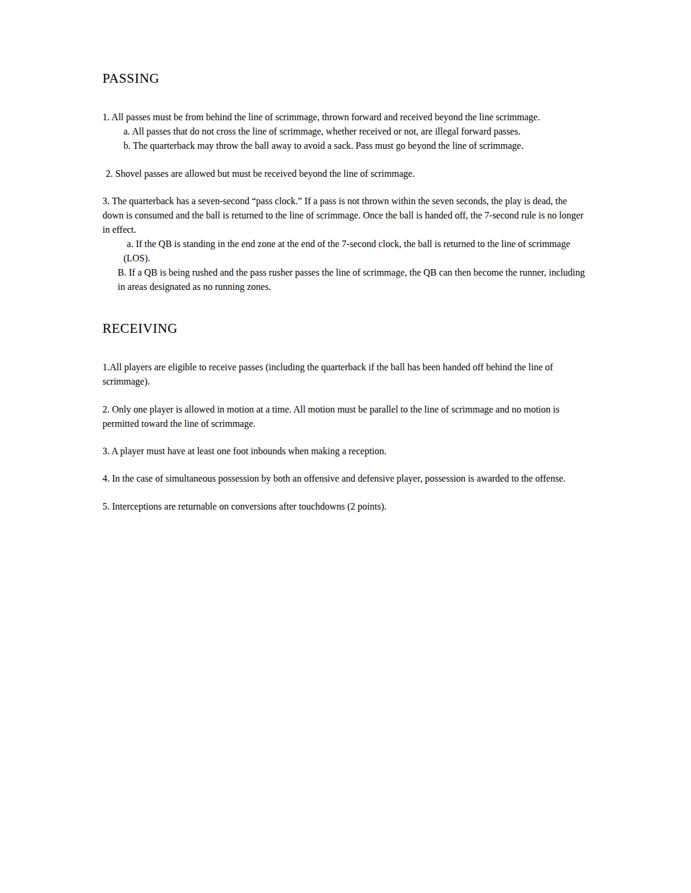PASSING
1. All passes must be from behind the line of scrimmage, thrown forward and received beyond the line scrimmage.
a. All passes that do not cross the line of scrimmage, whether received or not, are illegal forward passes.
b. The quarterback may throw the ball away to avoid a sack. Pass must go beyond the line of scrimmage.
2. Shovel passes are allowed but must be received beyond the line of scrimmage.
3. The quarterback has a seven-second “pass clock.” If a pass is not thrown within the seven seconds, the play is dead, the down is consumed and the ball is returned to the line of scrimmage. Once the ball is handed off, the 7-second rule is no longer in effect.
a. If the QB is standing in the end zone at the end of the 7-second clock, the ball is returned to the line of scrimmage (LOS).
B. If a QB is being rushed and the pass rusher passes the line of scrimmage, the QB can then become the runner, including in areas designated as no running zones.
RECEIVING
1.All players are eligible to receive passes (including the quarterback if the ball has been handed off behind the line of scrimmage).
2. Only one player is allowed in motion at a time. All motion must be parallel to the line of scrimmage and no motion is permitted toward the line of scrimmage.
3. A player must have at least one foot inbounds when making a reception.
4. In the case of simultaneous possession by both an offensive and defensive player, possession is awarded to the offense.
5. Interceptions are returnable on conversions after touchdowns (2 points).